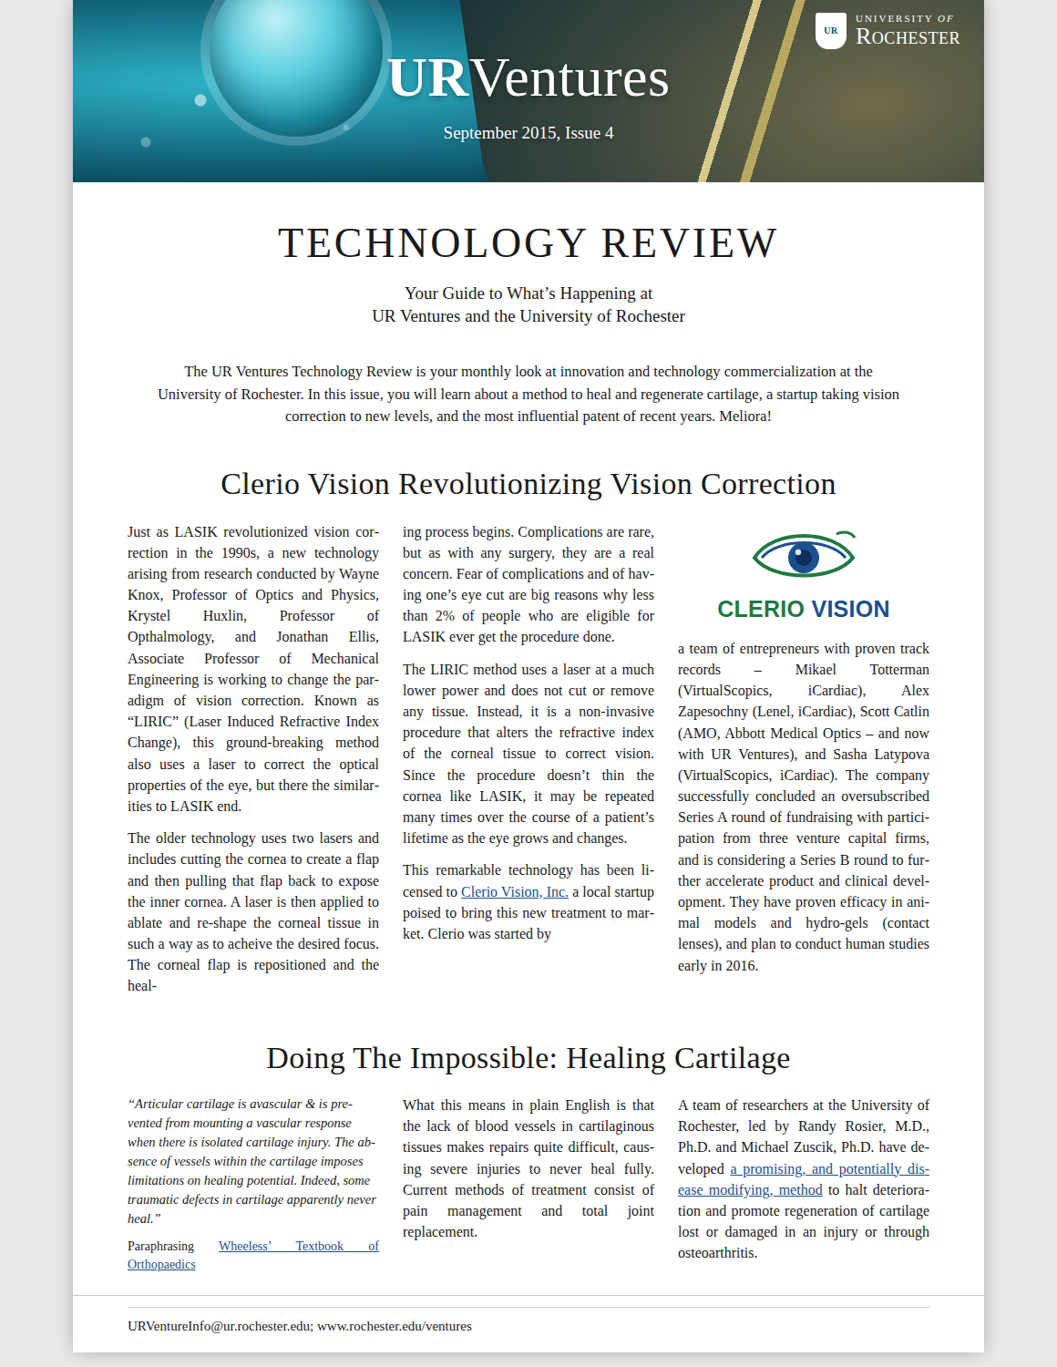UR
University of Rochester
URVentures
September 2015, Issue 4
Technology Review
Your Guide to What’s Happening at
UR Ventures and the University of Rochester
The UR Ventures Technology Review is your monthly look at innovation and technology commercialization at the University of Rochester. In this issue, you will learn about a method to heal and regenerate cartilage, a startup taking vision correction to new levels, and the most influential patent of recent years. Meliora!
Clerio Vision Revolutionizing Vision Correction
Just as LASIK revolutionized vision correction in the 1990s, a new technology arising from research conducted by Wayne Knox, Professor of Optics and Physics, Krystel Huxlin, Professor of Opthalmology, and Jonathan Ellis, Associate Professor of Mechanical Engineering is working to change the paradigm of vision correction. Known as “LIRIC” (Laser Induced Refractive Index Change), this ground-breaking method also uses a laser to correct the optical properties of the eye, but there the similarities to LASIK end.
The older technology uses two lasers and includes cutting the cornea to create a flap and then pulling that flap back to expose the inner cornea. A laser is then applied to ablate and re-shape the corneal tissue in such a way as to acheive the desired focus. The corneal flap is repositioned and the heal-
ing process begins. Complications are rare, but as with any surgery, they are a real concern. Fear of complications and of having one’s eye cut are big reasons why less than 2% of people who are eligible for LASIK ever get the procedure done.
The LIRIC method uses a laser at a much lower power and does not cut or remove any tissue. Instead, it is a non-invasive procedure that alters the refractive index of the corneal tissue to correct vision. Since the procedure doesn’t thin the cornea like LASIK, it may be repeated many times over the course of a patient’s lifetime as the eye grows and changes.
This remarkable technology has been licensed to Clerio Vision, Inc. a local startup poised to bring this new treatment to market. Clerio was started by
CLERIO VISION
a team of entrepreneurs with proven track records – Mikael Totterman (VirtualScopics, iCardiac), Alex Zapesochny (Lenel, iCardiac), Scott Catlin (AMO, Abbott Medical Optics – and now with UR Ventures), and Sasha Latypova (VirtualScopics, iCardiac). The company successfully concluded an oversubscribed Series A round of fundraising with participation from three venture capital firms, and is considering a Series B round to further accelerate product and clinical development. They have proven efficacy in animal models and hydro-gels (contact lenses), and plan to conduct human studies early in 2016.
Doing The Impossible: Healing Cartilage
“Articular cartilage is avascular & is prevented from mounting a vascular response when there is isolated cartilage injury. The absence of vessels within the cartilage imposes limitations on healing potential. Indeed, some traumatic defects in cartilage apparently never heal.”
Paraphrasing Wheeless’ Textbook of Orthopaedics
What this means in plain English is that the lack of blood vessels in cartilaginous tissues makes repairs quite difficult, causing severe injuries to never heal fully. Current methods of treatment consist of pain management and total joint replacement.
A team of researchers at the University of Rochester, led by Randy Rosier, M.D., Ph.D. and Michael Zuscik, Ph.D. have developed a promising, and potentially disease modifying, method to halt deterioration and promote regeneration of cartilage lost or damaged in an injury or through osteoarthritis.
URVentureInfo@ur.rochester.edu; www.rochester.edu/ventures